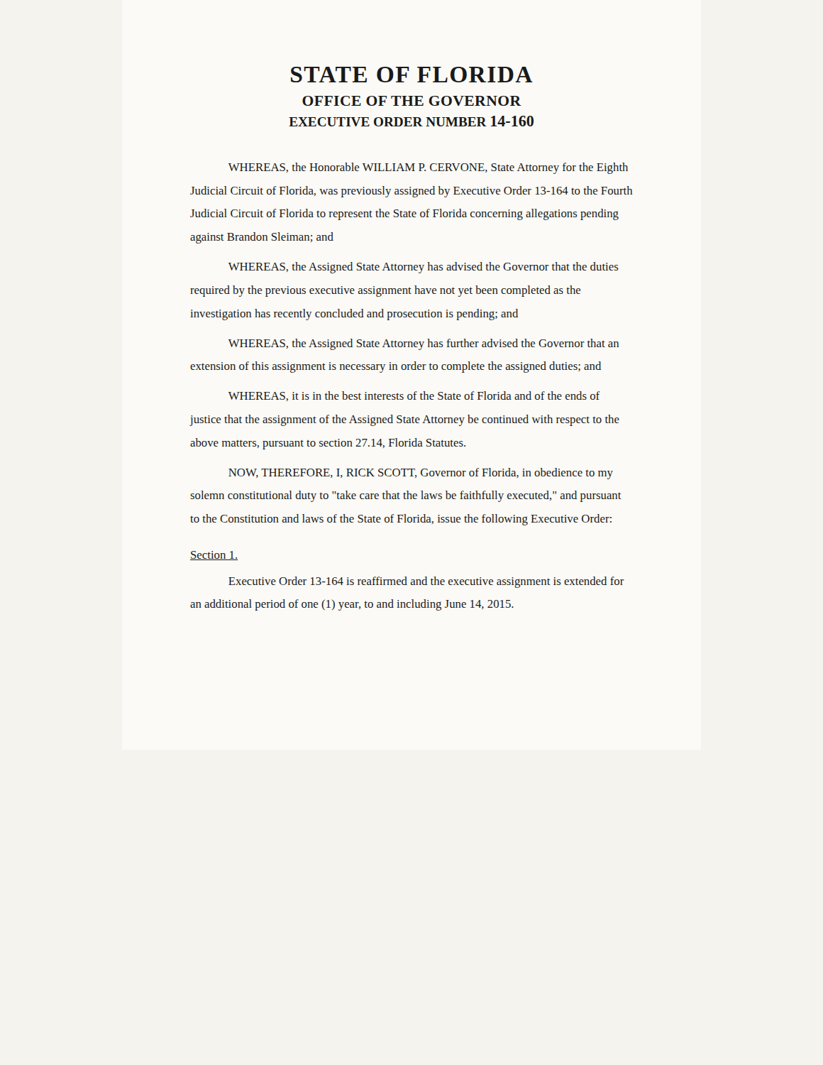STATE OF FLORIDA
OFFICE OF THE GOVERNOR
EXECUTIVE ORDER NUMBER 14-160
WHEREAS, the Honorable WILLIAM P. CERVONE, State Attorney for the Eighth Judicial Circuit of Florida, was previously assigned by Executive Order 13-164 to the Fourth Judicial Circuit of Florida to represent the State of Florida concerning allegations pending against Brandon Sleiman; and
WHEREAS, the Assigned State Attorney has advised the Governor that the duties required by the previous executive assignment have not yet been completed as the investigation has recently concluded and prosecution is pending; and
WHEREAS, the Assigned State Attorney has further advised the Governor that an extension of this assignment is necessary in order to complete the assigned duties; and
WHEREAS, it is in the best interests of the State of Florida and of the ends of justice that the assignment of the Assigned State Attorney be continued with respect to the above matters, pursuant to section 27.14, Florida Statutes.
NOW, THEREFORE, I, RICK SCOTT, Governor of Florida, in obedience to my solemn constitutional duty to "take care that the laws be faithfully executed," and pursuant to the Constitution and laws of the State of Florida, issue the following Executive Order:
Section 1.
Executive Order 13-164 is reaffirmed and the executive assignment is extended for an additional period of one (1) year, to and including June 14, 2015.